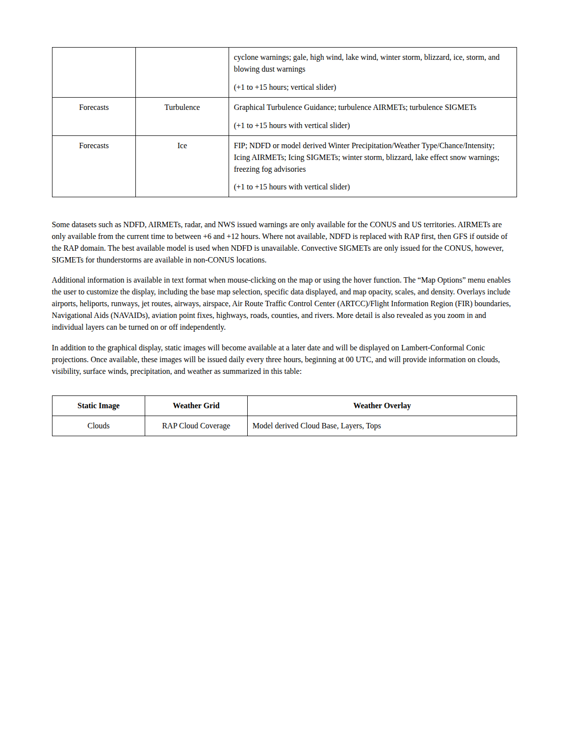| | | cyclone warnings; gale, high wind, lake wind, winter storm, blizzard, ice, storm, and blowing dust warnings (+1 to +15 hours; vertical slider) |
| Forecasts | Turbulence | Graphical Turbulence Guidance; turbulence AIRMETs; turbulence SIGMETs (+1 to +15 hours with vertical slider) |
| Forecasts | Ice | FIP; NDFD or model derived Winter Precipitation/Weather Type/Chance/Intensity; Icing AIRMETs; Icing SIGMETs; winter storm, blizzard, lake effect snow warnings; freezing fog advisories (+1 to +15 hours with vertical slider) |
Some datasets such as NDFD, AIRMETs, radar, and NWS issued warnings are only available for the CONUS and US territories. AIRMETs are only available from the current time to between +6 and +12 hours. Where not available, NDFD is replaced with RAP first, then GFS if outside of the RAP domain. The best available model is used when NDFD is unavailable. Convective SIGMETs are only issued for the CONUS, however, SIGMETs for thunderstorms are available in non-CONUS locations.
Additional information is available in text format when mouse-clicking on the map or using the hover function. The “Map Options” menu enables the user to customize the display, including the base map selection, specific data displayed, and map opacity, scales, and density. Overlays include airports, heliports, runways, jet routes, airways, airspace, Air Route Traffic Control Center (ARTCC)/Flight Information Region (FIR) boundaries, Navigational Aids (NAVAIDs), aviation point fixes, highways, roads, counties, and rivers. More detail is also revealed as you zoom in and individual layers can be turned on or off independently.
In addition to the graphical display, static images will become available at a later date and will be displayed on Lambert-Conformal Conic projections. Once available, these images will be issued daily every three hours, beginning at 00 UTC, and will provide information on clouds, visibility, surface winds, precipitation, and weather as summarized in this table:
| Static Image | Weather Grid | Weather Overlay |
| --- | --- | --- |
| Clouds | RAP Cloud Coverage | Model derived Cloud Base, Layers, Tops |